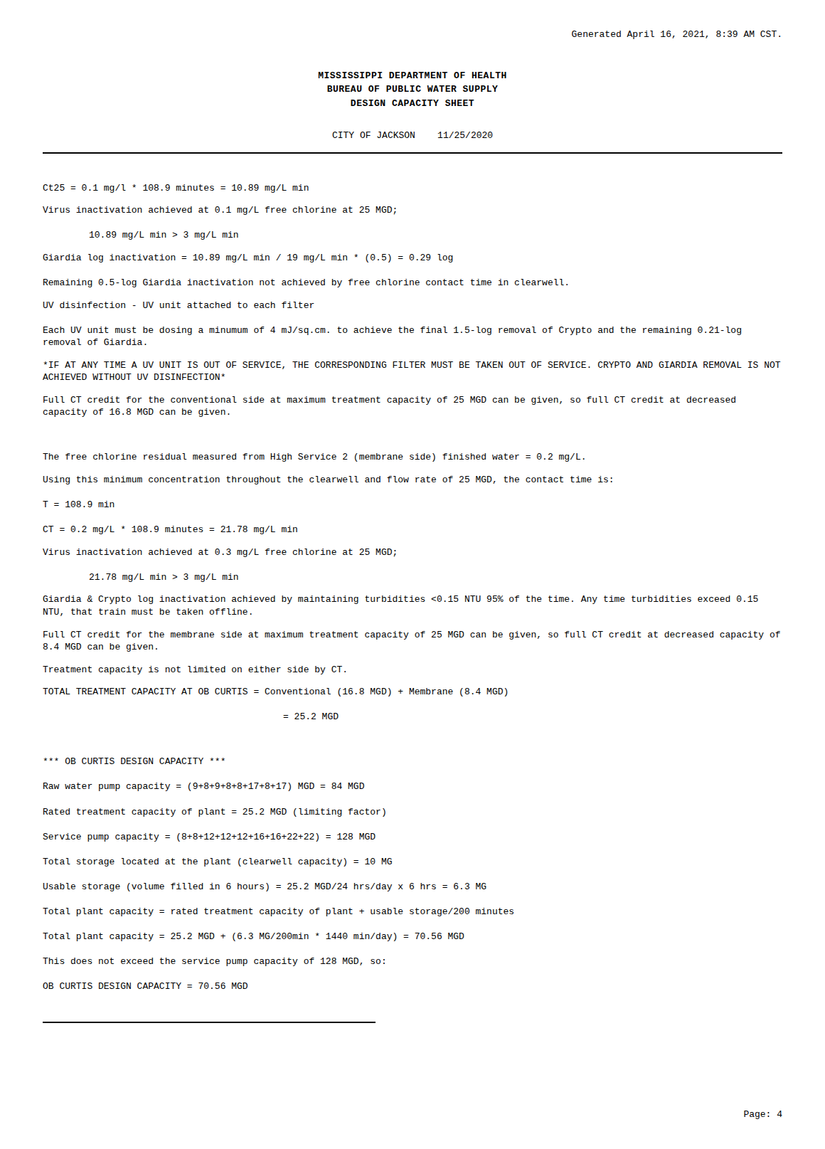Generated April 16, 2021, 8:39 AM CST.
MISSISSIPPI DEPARTMENT OF HEALTH
BUREAU OF PUBLIC WATER SUPPLY
DESIGN CAPACITY SHEET
CITY OF JACKSON 11/25/2020
Ct25 = 0.1 mg/l * 108.9 minutes = 10.89 mg/L min
Virus inactivation achieved at 0.1 mg/L free chlorine at 25 MGD;
10.89 mg/L min > 3 mg/L min
Giardia log inactivation = 10.89 mg/L min / 19 mg/L min * (0.5) = 0.29 log
Remaining 0.5-log Giardia inactivation not achieved by free chlorine contact time in clearwell.
UV disinfection - UV unit attached to each filter
Each UV unit must be dosing a minumum of 4 mJ/sq.cm. to achieve the final 1.5-log removal of Crypto and the remaining 0.21-log removal of Giardia.
*IF AT ANY TIME A UV UNIT IS OUT OF SERVICE, THE CORRESPONDING FILTER MUST BE TAKEN OUT OF SERVICE. CRYPTO AND GIARDIA REMOVAL IS NOT ACHIEVED WITHOUT UV DISINFECTION*
Full CT credit for the conventional side at maximum treatment capacity of 25 MGD can be given, so full CT credit at decreased capacity of 16.8 MGD can be given.
The free chlorine residual measured from High Service 2 (membrane side) finished water = 0.2 mg/L.
Using this minimum concentration throughout the clearwell and flow rate of 25 MGD, the contact time is:
T = 108.9 min
CT = 0.2 mg/L * 108.9 minutes = 21.78 mg/L min
Virus inactivation achieved at 0.3 mg/L free chlorine at 25 MGD;
21.78 mg/L min > 3 mg/L min
Giardia & Crypto log inactivation achieved by maintaining turbidities <0.15 NTU 95% of the time. Any time turbidities exceed 0.15 NTU, that train must be taken offline.
Full CT credit for the membrane side at maximum treatment capacity of 25 MGD can be given, so full CT credit at decreased capacity of 8.4 MGD can be given.
Treatment capacity is not limited on either side by CT.
TOTAL TREATMENT CAPACITY AT OB CURTIS = Conventional (16.8 MGD) + Membrane (8.4 MGD)
= 25.2 MGD
*** OB CURTIS DESIGN CAPACITY ***
Raw water pump capacity = (9+8+9+8+8+17+8+17) MGD = 84 MGD
Rated treatment capacity of plant = 25.2 MGD (limiting factor)
Service pump capacity = (8+8+12+12+12+16+16+22+22) = 128 MGD
Total storage located at the plant (clearwell capacity) = 10 MG
Usable storage (volume filled in 6 hours) = 25.2 MGD/24 hrs/day x 6 hrs = 6.3 MG
Total plant capacity = rated treatment capacity of plant + usable storage/200 minutes
Total plant capacity = 25.2 MGD + (6.3 MG/200min * 1440 min/day) = 70.56 MGD
This does not exceed the service pump capacity of 128 MGD, so:
OB CURTIS DESIGN CAPACITY = 70.56 MGD
Page: 4